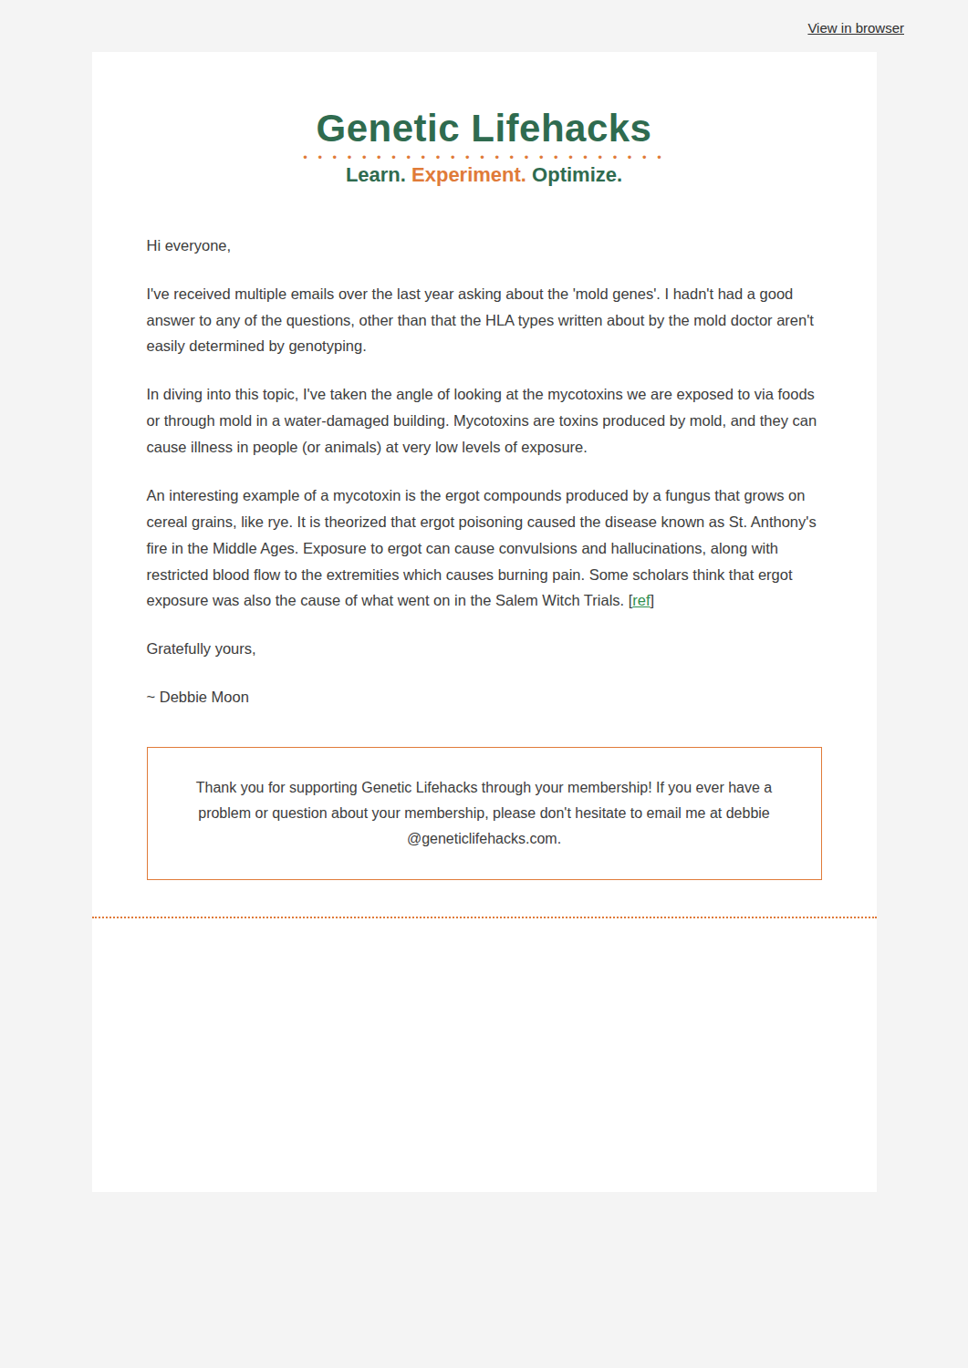View in browser
Genetic Lifehacks
• • • • • • • • • • • • • • • • • • • • • • • • •
Learn. Experiment. Optimize.
Hi everyone,
I've received multiple emails over the last year asking about the 'mold genes'. I hadn't had a good answer to any of the questions, other than that the HLA types written about by the mold doctor aren't easily determined by genotyping.
In diving into this topic, I've taken the angle of looking at the mycotoxins we are exposed to via foods or through mold in a water-damaged building. Mycotoxins are toxins produced by mold, and they can cause illness in people (or animals) at very low levels of exposure.
An interesting example of a mycotoxin is the ergot compounds produced by a fungus that grows on cereal grains, like rye. It is theorized that ergot poisoning caused the disease known as St. Anthony's fire in the Middle Ages. Exposure to ergot can cause convulsions and hallucinations, along with restricted blood flow to the extremities which causes burning pain. Some scholars think that ergot exposure was also the cause of what went on in the Salem Witch Trials. [ref]
Gratefully yours,
~ Debbie Moon
Thank you for supporting Genetic Lifehacks through your membership! If you ever have a problem or question about your membership, please don't hesitate to email me at debbie @geneticlifehacks.com.